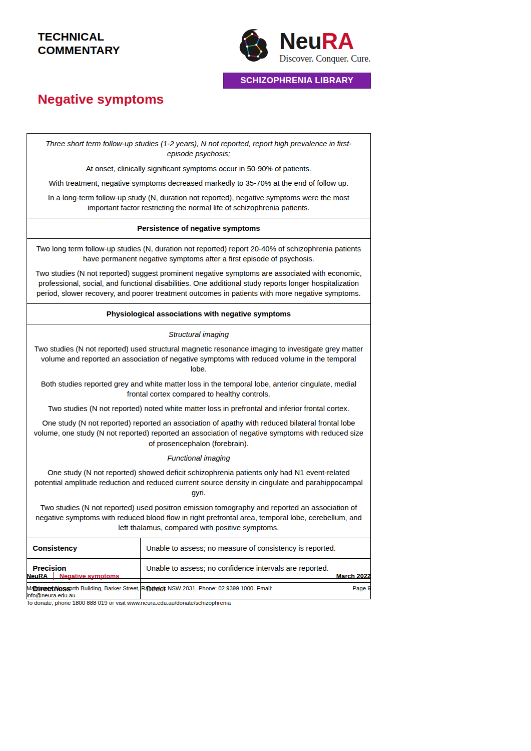TECHNICAL
COMMENTARY
Neu RA
Discover. Conquer. Cure.
SCHIZOPHRENIA LIBRARY
Negative symptoms
| Three short term follow-up studies (1-2 years), N not reported, report high prevalence in first-episode psychosis; At onset, clinically significant symptoms occur in 50-90% of patients. With treatment, negative symptoms decreased markedly to 35-70% at the end of follow up. In a long-term follow-up study (N, duration not reported), negative symptoms were the most important factor restricting the normal life of schizophrenia patients. |
| Persistence of negative symptoms |
| Two long term follow-up studies (N, duration not reported) report 20-40% of schizophrenia patients have permanent negative symptoms after a first episode of psychosis. Two studies (N not reported) suggest prominent negative symptoms are associated with economic, professional, social, and functional disabilities. One additional study reports longer hospitalization period, slower recovery, and poorer treatment outcomes in patients with more negative symptoms. |
| Physiological associations with negative symptoms |
| Structural imaging Two studies (N not reported) used structural magnetic resonance imaging to investigate grey matter volume and reported an association of negative symptoms with reduced volume in the temporal lobe. Both studies reported grey and white matter loss in the temporal lobe, anterior cingulate, medial frontal cortex compared to healthy controls. Two studies (N not reported) noted white matter loss in prefrontal and inferior frontal cortex. One study (N not reported) reported an association of apathy with reduced bilateral frontal lobe volume, one study (N not reported) reported an association of negative symptoms with reduced size of prosencephalon (forebrain). Functional imaging One study (N not reported) showed deficit schizophrenia patients only had N1 event-related potential amplitude reduction and reduced current source density in cingulate and parahippocampal gyri. Two studies (N not reported) used positron emission tomography and reported an association of negative symptoms with reduced blood flow in right prefrontal area, temporal lobe, cerebellum, and left thalamus, compared with positive symptoms. |
| Consistency | Unable to assess; no measure of consistency is reported. |
| Precision | Unable to assess; no confidence intervals are reported. |
| Directness | Direct |
NeuRA Negative symptoms
March 2022
Margarete Ainsworth Building, Barker Street, Randwick NSW 2031. Phone: 02 9399 1000. Email: info@neura.edu.au
To donate, phone 1800 888 019 or visit www.neura.edu.au/donate/schizophrenia
Page 9